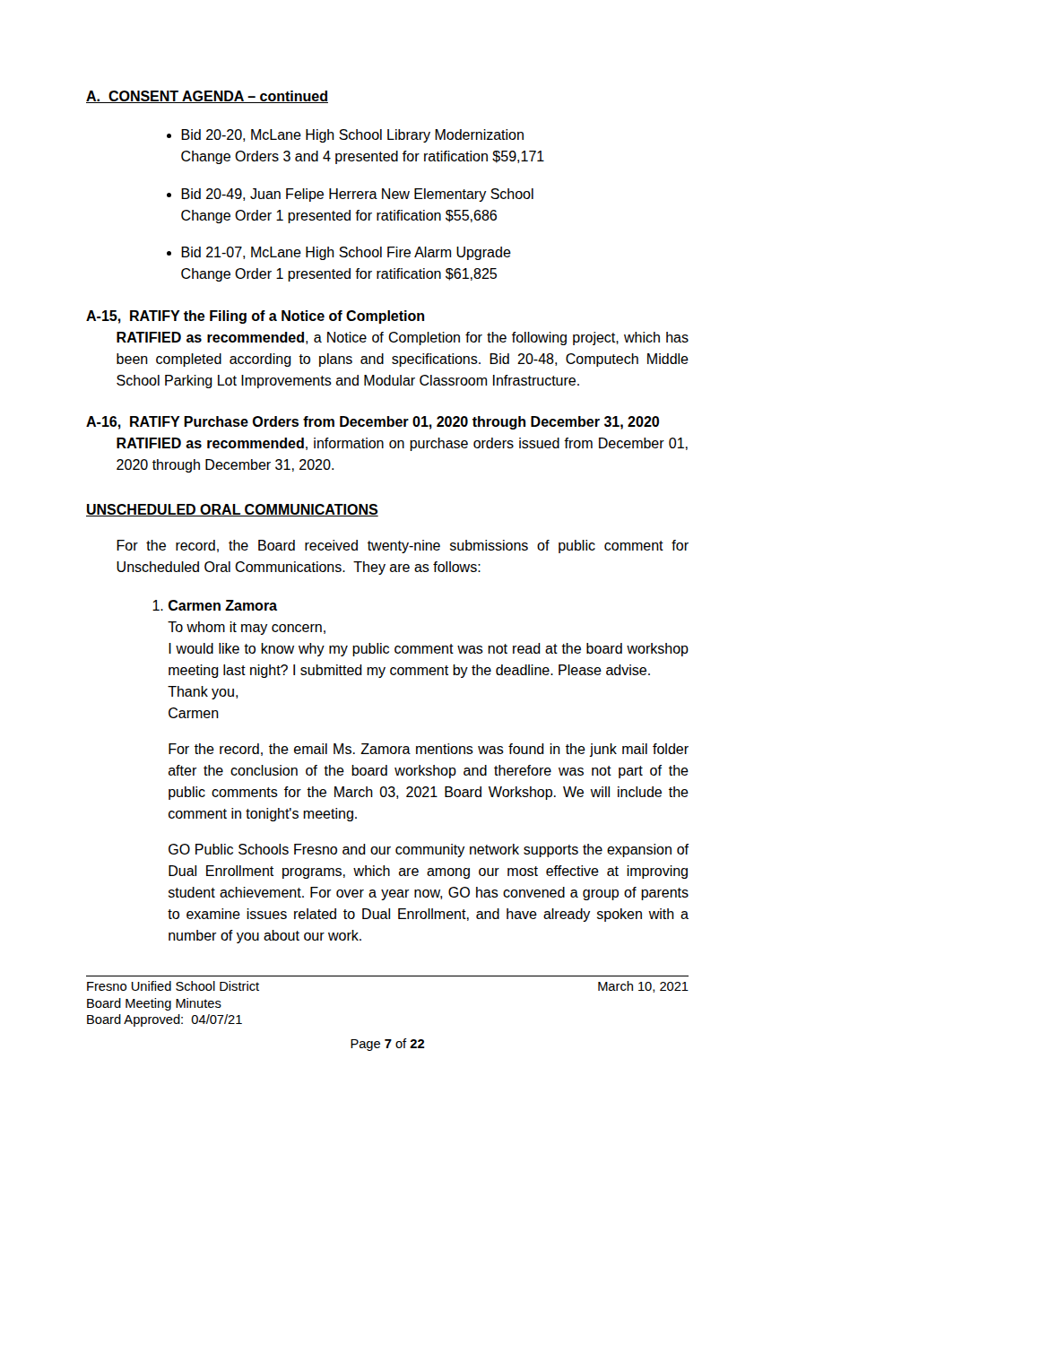A. CONSENT AGENDA – continued
Bid 20-20, McLane High School Library Modernization
Change Orders 3 and 4 presented for ratification $59,171
Bid 20-49, Juan Felipe Herrera New Elementary School
Change Order 1 presented for ratification $55,686
Bid 21-07, McLane High School Fire Alarm Upgrade
Change Order 1 presented for ratification $61,825
A-15, RATIFY the Filing of a Notice of Completion
RATIFIED as recommended, a Notice of Completion for the following project, which has been completed according to plans and specifications. Bid 20-48, Computech Middle School Parking Lot Improvements and Modular Classroom Infrastructure.
A-16, RATIFY Purchase Orders from December 01, 2020 through December 31, 2020
RATIFIED as recommended, information on purchase orders issued from December 01, 2020 through December 31, 2020.
UNSCHEDULED ORAL COMMUNICATIONS
For the record, the Board received twenty-nine submissions of public comment for Unscheduled Oral Communications. They are as follows:
Carmen Zamora
To whom it may concern,
I would like to know why my public comment was not read at the board workshop meeting last night? I submitted my comment by the deadline. Please advise.
Thank you,
Carmen
For the record, the email Ms. Zamora mentions was found in the junk mail folder after the conclusion of the board workshop and therefore was not part of the public comments for the March 03, 2021 Board Workshop. We will include the comment in tonight's meeting.
GO Public Schools Fresno and our community network supports the expansion of Dual Enrollment programs, which are among our most effective at improving student achievement. For over a year now, GO has convened a group of parents to examine issues related to Dual Enrollment, and have already spoken with a number of you about our work.
Fresno Unified School District March 10, 2021
Board Meeting Minutes
Board Approved: 04/07/21
Page 7 of 22